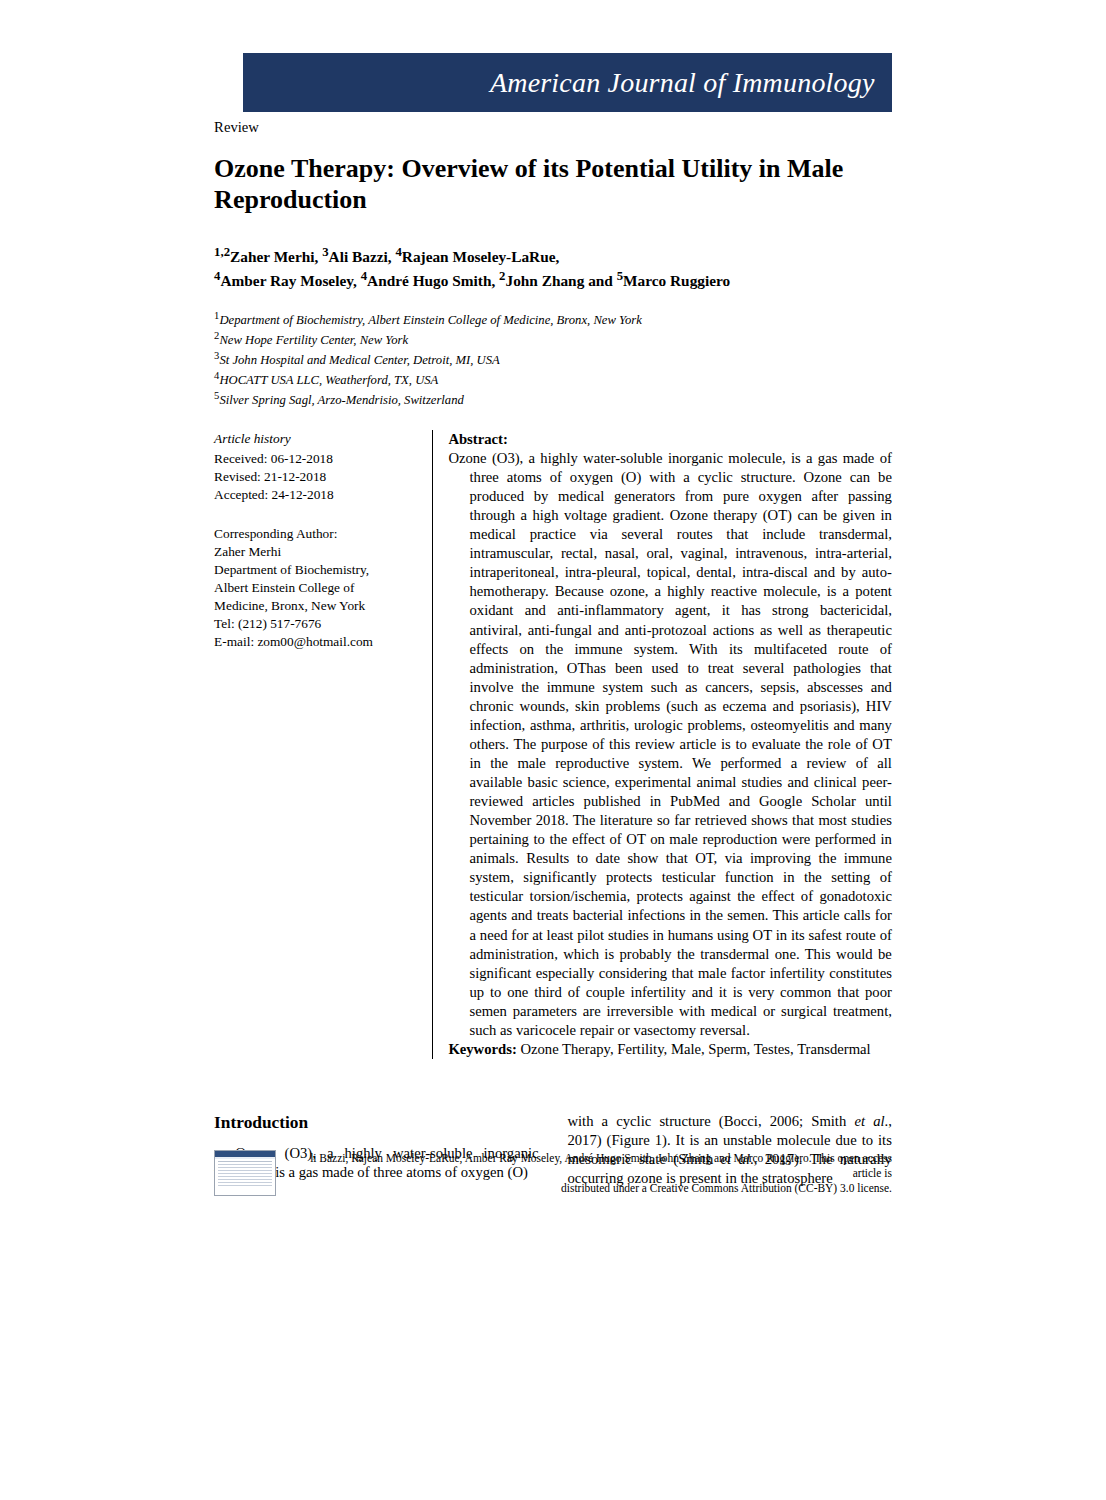American Journal of Immunology
Review
Ozone Therapy: Overview of its Potential Utility in Male Reproduction
1,2Zaher Merhi, 3Ali Bazzi, 4Rajean Moseley-LaRue,
4Amber Ray Moseley, 4André Hugo Smith, 2John Zhang and 5Marco Ruggiero
1Department of Biochemistry, Albert Einstein College of Medicine, Bronx, New York
2New Hope Fertility Center, New York
3St John Hospital and Medical Center, Detroit, MI, USA
4HOCATT USA LLC, Weatherford, TX, USA
5Silver Spring Sagl, Arzo-Mendrisio, Switzerland
Article history
Received: 06-12-2018
Revised: 21-12-2018
Accepted: 24-12-2018
Corresponding Author:
Zaher Merhi
Department of Biochemistry,
Albert Einstein College of
Medicine, Bronx, New York
Tel: (212) 517-7676
E-mail: zom00@hotmail.com
Abstract: Ozone (O3), a highly water-soluble inorganic molecule, is a gas made of three atoms of oxygen (O) with a cyclic structure. Ozone can be produced by medical generators from pure oxygen after passing through a high voltage gradient. Ozone therapy (OT) can be given in medical practice via several routes that include transdermal, intramuscular, rectal, nasal, oral, vaginal, intravenous, intra-arterial, intraperitoneal, intra-pleural, topical, dental, intra-discal and by auto-hemotherapy. Because ozone, a highly reactive molecule, is a potent oxidant and anti-inflammatory agent, it has strong bactericidal, antiviral, anti-fungal and anti-protozoal actions as well as therapeutic effects on the immune system. With its multifaceted route of administration, OThas been used to treat several pathologies that involve the immune system such as cancers, sepsis, abscesses and chronic wounds, skin problems (such as eczema and psoriasis), HIV infection, asthma, arthritis, urologic problems, osteomyelitis and many others. The purpose of this review article is to evaluate the role of OT in the male reproductive system. We performed a review of all available basic science, experimental animal studies and clinical peer-reviewed articles published in PubMed and Google Scholar until November 2018. The literature so far retrieved shows that most studies pertaining to the effect of OT on male reproduction were performed in animals. Results to date show that OT, via improving the immune system, significantly protects testicular function in the setting of testicular torsion/ischemia, protects against the effect of gonadotoxic agents and treats bacterial infections in the semen. This article calls for a need for at least pilot studies in humans using OT in its safest route of administration, which is probably the transdermal one. This would be significant especially considering that male factor infertility constitutes up to one third of couple infertility and it is very common that poor semen parameters are irreversible with medical or surgical treatment, such as varicocele repair or vasectomy reversal.
Keywords: Ozone Therapy, Fertility, Male, Sperm, Testes, Transdermal
Introduction
Ozone (O3), a highly water-soluble inorganic molecule, is a gas made of three atoms of oxygen (O)
with a cyclic structure (Bocci, 2006; Smith et al., 2017) (Figure 1). It is an unstable molecule due to its mesomeric state (Smith et al., 2017). The naturally occurring ozone is present in the stratosphere
li Bazzi, Rajean Moseley-LaRue, Amber Ray Moseley, André Hugo Smith, John Zhang and Marco Ruggiero. This open access article is distributed under a Creative Commons Attribution (CC-BY) 3.0 license.